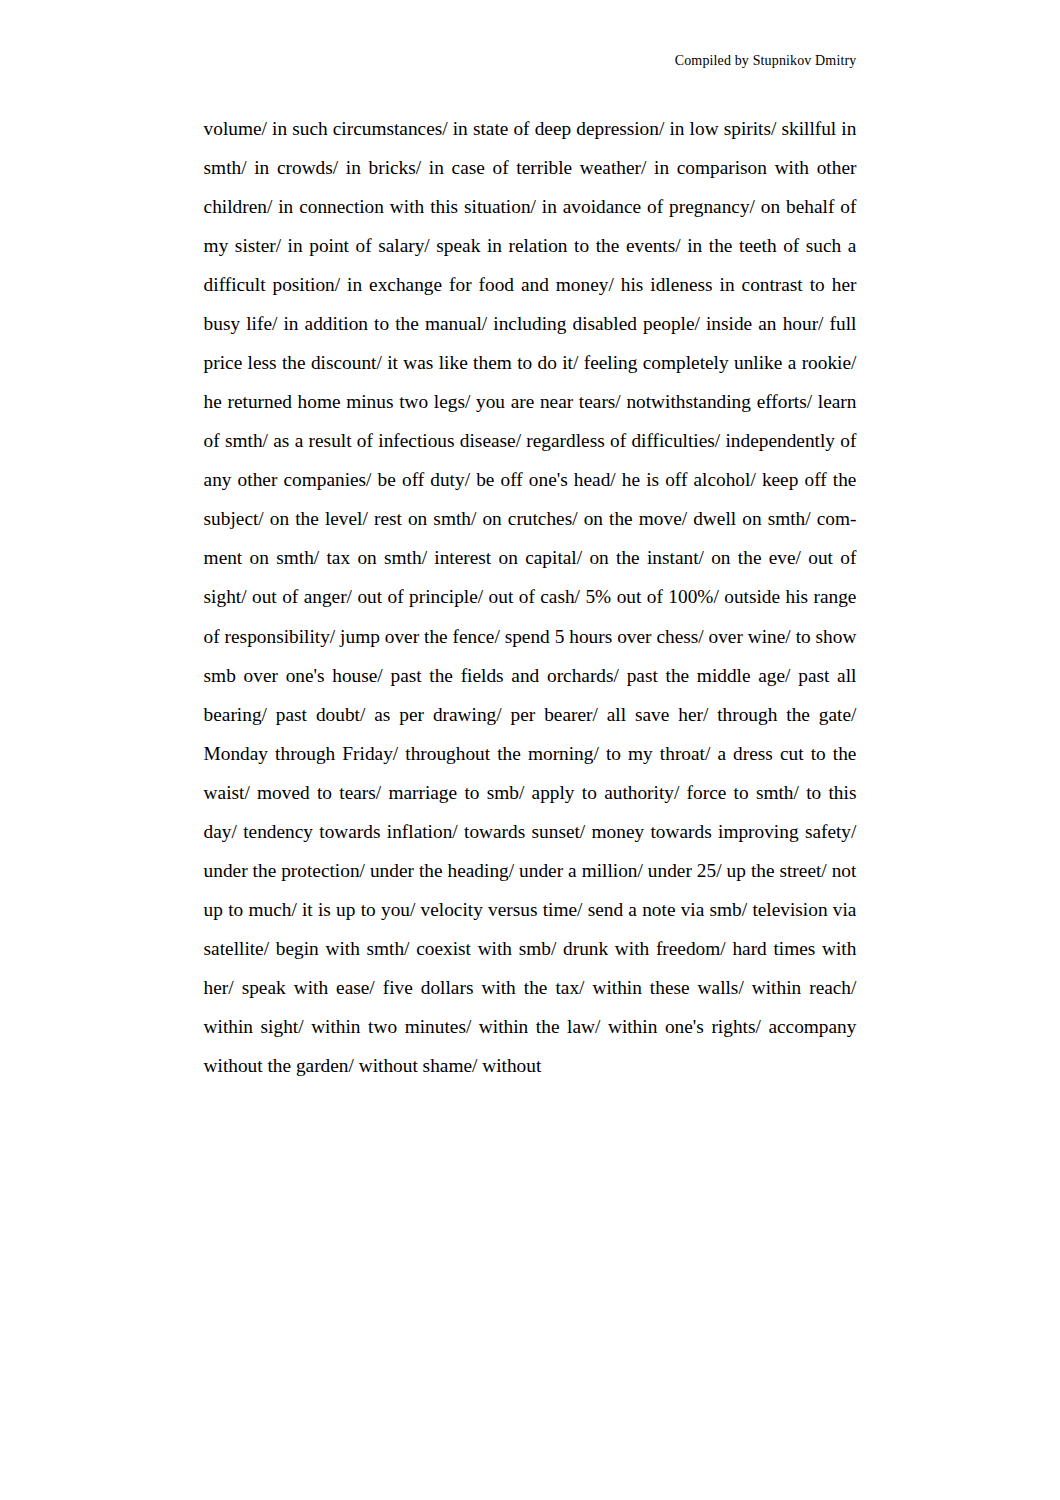Compiled by Stupnikov Dmitry
volume/ in such circumstances/ in state of deep depression/ in low spirits/ skillful in smth/ in crowds/ in bricks/ in case of terrible weather/ in comparison with other children/ in connection with this situation/ in avoidance of pregnancy/ on behalf of my sister/ in point of salary/ speak in relation to the events/ in the teeth of such a difficult position/ in exchange for food and money/ his idleness in contrast to her busy life/ in addition to the manual/ including disabled people/ inside an hour/ full price less the discount/ it was like them to do it/ feeling completely unlike a rookie/ he returned home minus two legs/ you are near tears/ notwithstanding efforts/ learn of smth/ as a result of infectious disease/ regardless of difficulties/ independently of any other companies/ be off duty/ be off one's head/ he is off alcohol/ keep off the subject/ on the level/ rest on smth/ on crutches/ on the move/ dwell on smth/ comment on smth/ tax on smth/ interest on capital/ on the instant/ on the eve/ out of sight/ out of anger/ out of principle/ out of cash/ 5% out of 100%/ outside his range of responsibility/ jump over the fence/ spend 5 hours over chess/ over wine/ to show smb over one's house/ past the fields and orchards/ past the middle age/ past all bearing/ past doubt/ as per drawing/ per bearer/ all save her/ through the gate/ Monday through Friday/ throughout the morning/ to my throat/ a dress cut to the waist/ moved to tears/ marriage to smb/ apply to authority/ force to smth/ to this day/ tendency towards inflation/ towards sunset/ money towards improving safety/ under the protection/ under the heading/ under a million/ under 25/ up the street/ not up to much/ it is up to you/ velocity versus time/ send a note via smb/ television via satellite/ begin with smth/ coexist with smb/ drunk with freedom/ hard times with her/ speak with ease/ five dollars with the tax/ within these walls/ within reach/ within sight/ within two minutes/ within the law/ within one's rights/ accompany without the garden/ without shame/ without